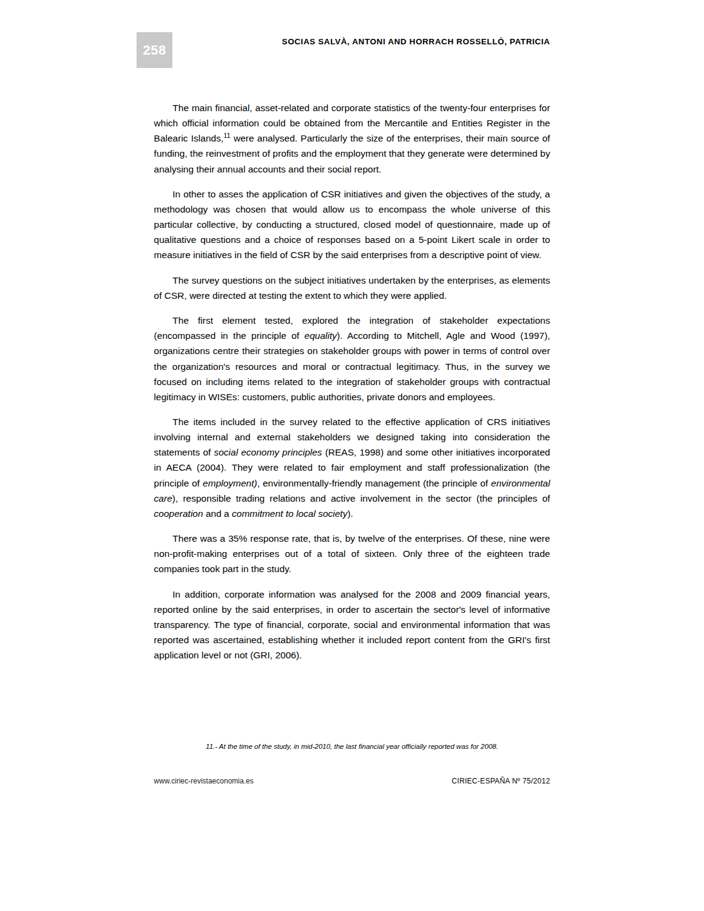258
Socias Salvà, Antoni and Horrach Rosselló, Patricia
The main financial, asset-related and corporate statistics of the twenty-four enterprises for which official information could be obtained from the Mercantile and Entities Register in the Balearic Islands,11 were analysed. Particularly the size of the enterprises, their main source of funding, the reinvestment of profits and the employment that they generate were determined by analysing their annual accounts and their social report.
In other to asses the application of CSR initiatives and given the objectives of the study, a methodology was chosen that would allow us to encompass the whole universe of this particular collective, by conducting a structured, closed model of questionnaire, made up of qualitative questions and a choice of responses based on a 5-point Likert scale in order to measure initiatives in the field of CSR by the said enterprises from a descriptive point of view.
The survey questions on the subject initiatives undertaken by the enterprises, as elements of CSR, were directed at testing the extent to which they were applied.
The first element tested, explored the integration of stakeholder expectations (encompassed in the principle of equality). According to Mitchell, Agle and Wood (1997), organizations centre their strategies on stakeholder groups with power in terms of control over the organization's resources and moral or contractual legitimacy. Thus, in the survey we focused on including items related to the integration of stakeholder groups with contractual legitimacy in WISEs: customers, public authorities, private donors and employees.
The items included in the survey related to the effective application of CRS initiatives involving internal and external stakeholders we designed taking into consideration the statements of social economy principles (REAS, 1998) and some other initiatives incorporated in AECA (2004). They were related to fair employment and staff professionalization (the principle of employment), environmentally-friendly management (the principle of environmental care), responsible trading relations and active involvement in the sector (the principles of cooperation and a commitment to local society).
There was a 35% response rate, that is, by twelve of the enterprises. Of these, nine were non-profit-making enterprises out of a total of sixteen. Only three of the eighteen trade companies took part in the study.
In addition, corporate information was analysed for the 2008 and 2009 financial years, reported online by the said enterprises, in order to ascertain the sector's level of informative transparency. The type of financial, corporate, social and environmental information that was reported was ascertained, establishing whether it included report content from the GRI's first application level or not (GRI, 2006).
11.- At the time of the study, in mid-2010, the last financial year officially reported was for 2008.
www.ciriec-revistaeconomia.es
CIRIEC-ESPAÑA Nº 75/2012